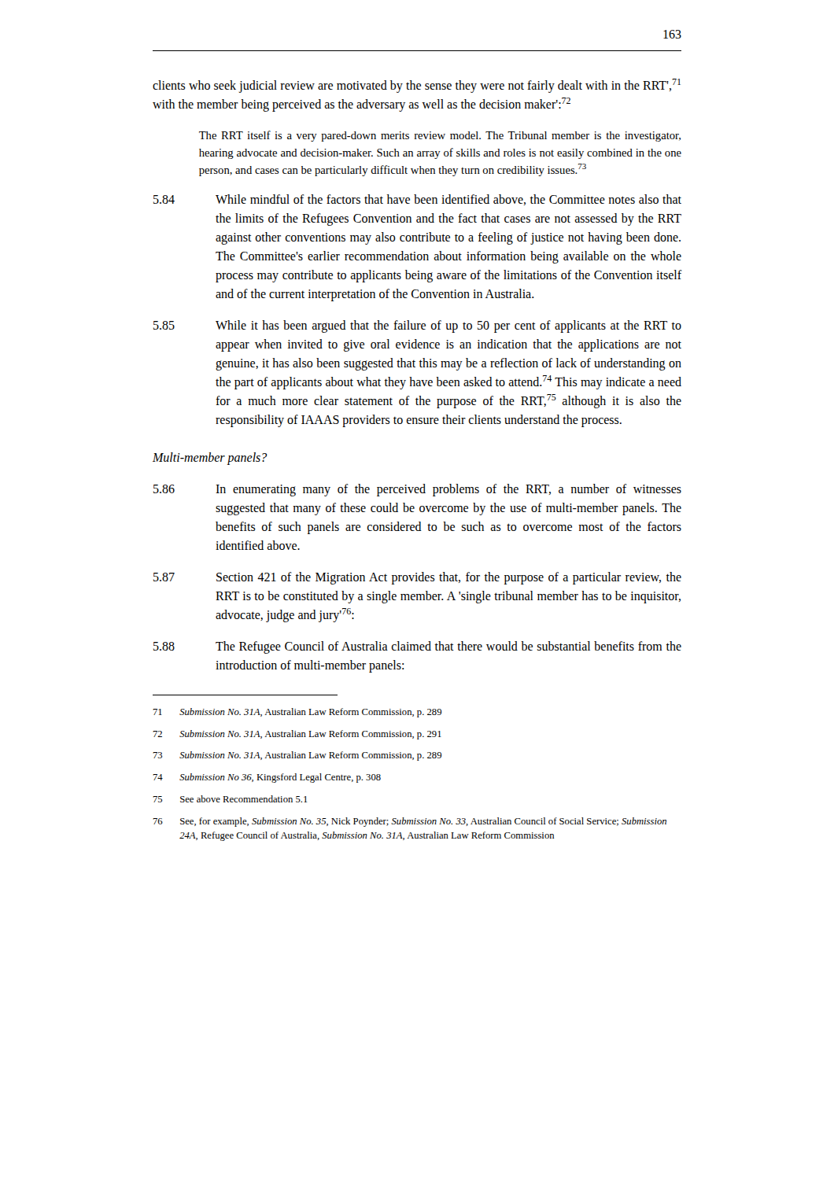163
clients who seek judicial review are motivated by the sense they were not fairly dealt with in the RRT',71 with the member being perceived as the adversary as well as the decision maker':72
The RRT itself is a very pared-down merits review model. The Tribunal member is the investigator, hearing advocate and decision-maker. Such an array of skills and roles is not easily combined in the one person, and cases can be particularly difficult when they turn on credibility issues.73
5.84
While mindful of the factors that have been identified above, the Committee notes also that the limits of the Refugees Convention and the fact that cases are not assessed by the RRT against other conventions may also contribute to a feeling of justice not having been done. The Committee's earlier recommendation about information being available on the whole process may contribute to applicants being aware of the limitations of the Convention itself and of the current interpretation of the Convention in Australia.
5.85
While it has been argued that the failure of up to 50 per cent of applicants at the RRT to appear when invited to give oral evidence is an indication that the applications are not genuine, it has also been suggested that this may be a reflection of lack of understanding on the part of applicants about what they have been asked to attend.74 This may indicate a need for a much more clear statement of the purpose of the RRT,75 although it is also the responsibility of IAAAS providers to ensure their clients understand the process.
Multi-member panels?
5.86
In enumerating many of the perceived problems of the RRT, a number of witnesses suggested that many of these could be overcome by the use of multi-member panels. The benefits of such panels are considered to be such as to overcome most of the factors identified above.
5.87
Section 421 of the Migration Act provides that, for the purpose of a particular review, the RRT is to be constituted by a single member. A 'single tribunal member has to be inquisitor, advocate, judge and jury'76:
5.88
The Refugee Council of Australia claimed that there would be substantial benefits from the introduction of multi-member panels:
71
Submission No. 31A, Australian Law Reform Commission, p. 289
72
Submission No. 31A, Australian Law Reform Commission, p. 291
73
Submission No. 31A, Australian Law Reform Commission, p. 289
74
Submission No 36, Kingsford Legal Centre, p. 308
75
See above Recommendation 5.1
76
See, for example, Submission No. 35, Nick Poynder; Submission No. 33, Australian Council of Social Service; Submission 24A, Refugee Council of Australia, Submission No. 31A, Australian Law Reform Commission